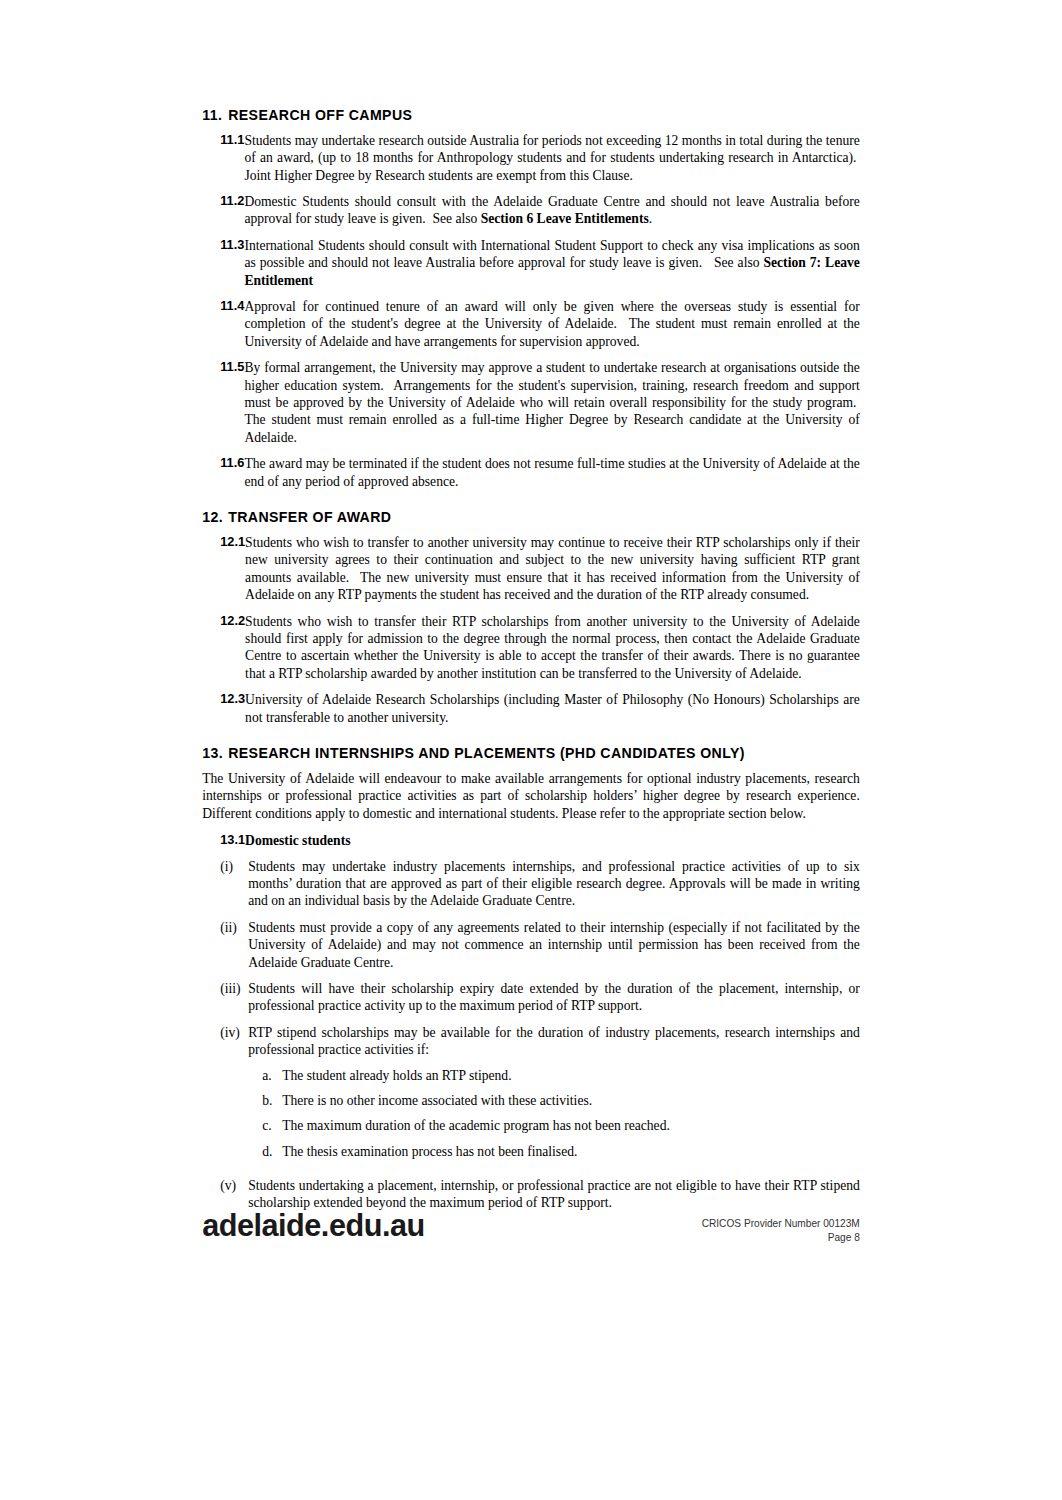11. Research off campus
11.1
Students may undertake research outside Australia for periods not exceeding 12 months in total during the tenure of an award, (up to 18 months for Anthropology students and for students undertaking research in Antarctica). Joint Higher Degree by Research students are exempt from this Clause.
11.2
Domestic Students should consult with the Adelaide Graduate Centre and should not leave Australia before approval for study leave is given. See also Section 6 Leave Entitlements.
11.3
International Students should consult with International Student Support to check any visa implications as soon as possible and should not leave Australia before approval for study leave is given. See also Section 7: Leave Entitlement
11.4
Approval for continued tenure of an award will only be given where the overseas study is essential for completion of the student's degree at the University of Adelaide. The student must remain enrolled at the University of Adelaide and have arrangements for supervision approved.
11.5
By formal arrangement, the University may approve a student to undertake research at organisations outside the higher education system. Arrangements for the student's supervision, training, research freedom and support must be approved by the University of Adelaide who will retain overall responsibility for the study program. The student must remain enrolled as a full-time Higher Degree by Research candidate at the University of Adelaide.
11.6
The award may be terminated if the student does not resume full-time studies at the University of Adelaide at the end of any period of approved absence.
12. Transfer of award
12.1
Students who wish to transfer to another university may continue to receive their RTP scholarships only if their new university agrees to their continuation and subject to the new university having sufficient RTP grant amounts available. The new university must ensure that it has received information from the University of Adelaide on any RTP payments the student has received and the duration of the RTP already consumed.
12.2
Students who wish to transfer their RTP scholarships from another university to the University of Adelaide should first apply for admission to the degree through the normal process, then contact the Adelaide Graduate Centre to ascertain whether the University is able to accept the transfer of their awards. There is no guarantee that a RTP scholarship awarded by another institution can be transferred to the University of Adelaide.
12.3
University of Adelaide Research Scholarships (including Master of Philosophy (No Honours) Scholarships are not transferable to another university.
13. Research internships and placements (PhD candidates only)
The University of Adelaide will endeavour to make available arrangements for optional industry placements, research internships or professional practice activities as part of scholarship holders’ higher degree by research experience. Different conditions apply to domestic and international students. Please refer to the appropriate section below.
13.1
Domestic students
(i)
Students may undertake industry placements internships, and professional practice activities of up to six months’ duration that are approved as part of their eligible research degree. Approvals will be made in writing and on an individual basis by the Adelaide Graduate Centre.
(ii)
Students must provide a copy of any agreements related to their internship (especially if not facilitated by the University of Adelaide) and may not commence an internship until permission has been received from the Adelaide Graduate Centre.
(iii)
Students will have their scholarship expiry date extended by the duration of the placement, internship, or professional practice activity up to the maximum period of RTP support.
(iv)
RTP stipend scholarships may be available for the duration of industry placements, research internships and professional practice activities if:
a.
The student already holds an RTP stipend.
b.
There is no other income associated with these activities.
c.
The maximum duration of the academic program has not been reached.
d.
The thesis examination process has not been finalised.
(v)
Students undertaking a placement, internship, or professional practice are not eligible to have their RTP stipend scholarship extended beyond the maximum period of RTP support.
adelaide.edu.au CRICOS Provider Number 00123M Page 8